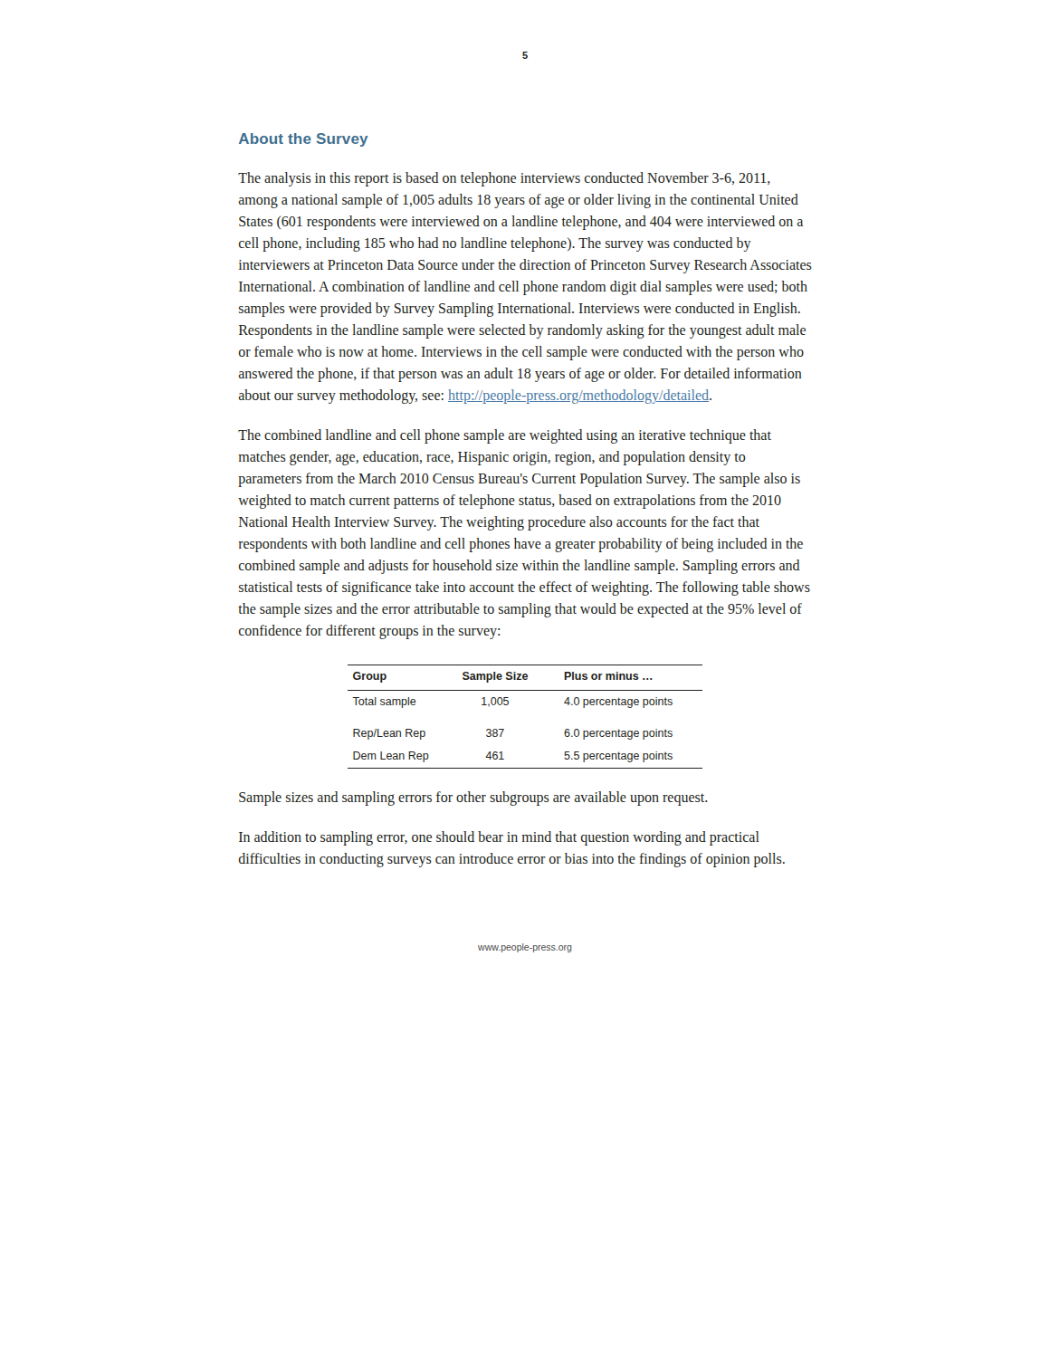5
About the Survey
The analysis in this report is based on telephone interviews conducted November 3-6, 2011, among a national sample of 1,005 adults 18 years of age or older living in the continental United States (601 respondents were interviewed on a landline telephone, and 404 were interviewed on a cell phone, including 185 who had no landline telephone). The survey was conducted by interviewers at Princeton Data Source under the direction of Princeton Survey Research Associates International. A combination of landline and cell phone random digit dial samples were used; both samples were provided by Survey Sampling International. Interviews were conducted in English. Respondents in the landline sample were selected by randomly asking for the youngest adult male or female who is now at home. Interviews in the cell sample were conducted with the person who answered the phone, if that person was an adult 18 years of age or older. For detailed information about our survey methodology, see: http://people-press.org/methodology/detailed.
The combined landline and cell phone sample are weighted using an iterative technique that matches gender, age, education, race, Hispanic origin, region, and population density to parameters from the March 2010 Census Bureau's Current Population Survey. The sample also is weighted to match current patterns of telephone status, based on extrapolations from the 2010 National Health Interview Survey. The weighting procedure also accounts for the fact that respondents with both landline and cell phones have a greater probability of being included in the combined sample and adjusts for household size within the landline sample. Sampling errors and statistical tests of significance take into account the effect of weighting. The following table shows the sample sizes and the error attributable to sampling that would be expected at the 95% level of confidence for different groups in the survey:
| Group | Sample Size | Plus or minus … |
| --- | --- | --- |
| Total sample | 1,005 | 4.0 percentage points |
| Rep/Lean Rep | 387 | 6.0 percentage points |
| Dem Lean Rep | 461 | 5.5 percentage points |
Sample sizes and sampling errors for other subgroups are available upon request.
In addition to sampling error, one should bear in mind that question wording and practical difficulties in conducting surveys can introduce error or bias into the findings of opinion polls.
www.people-press.org